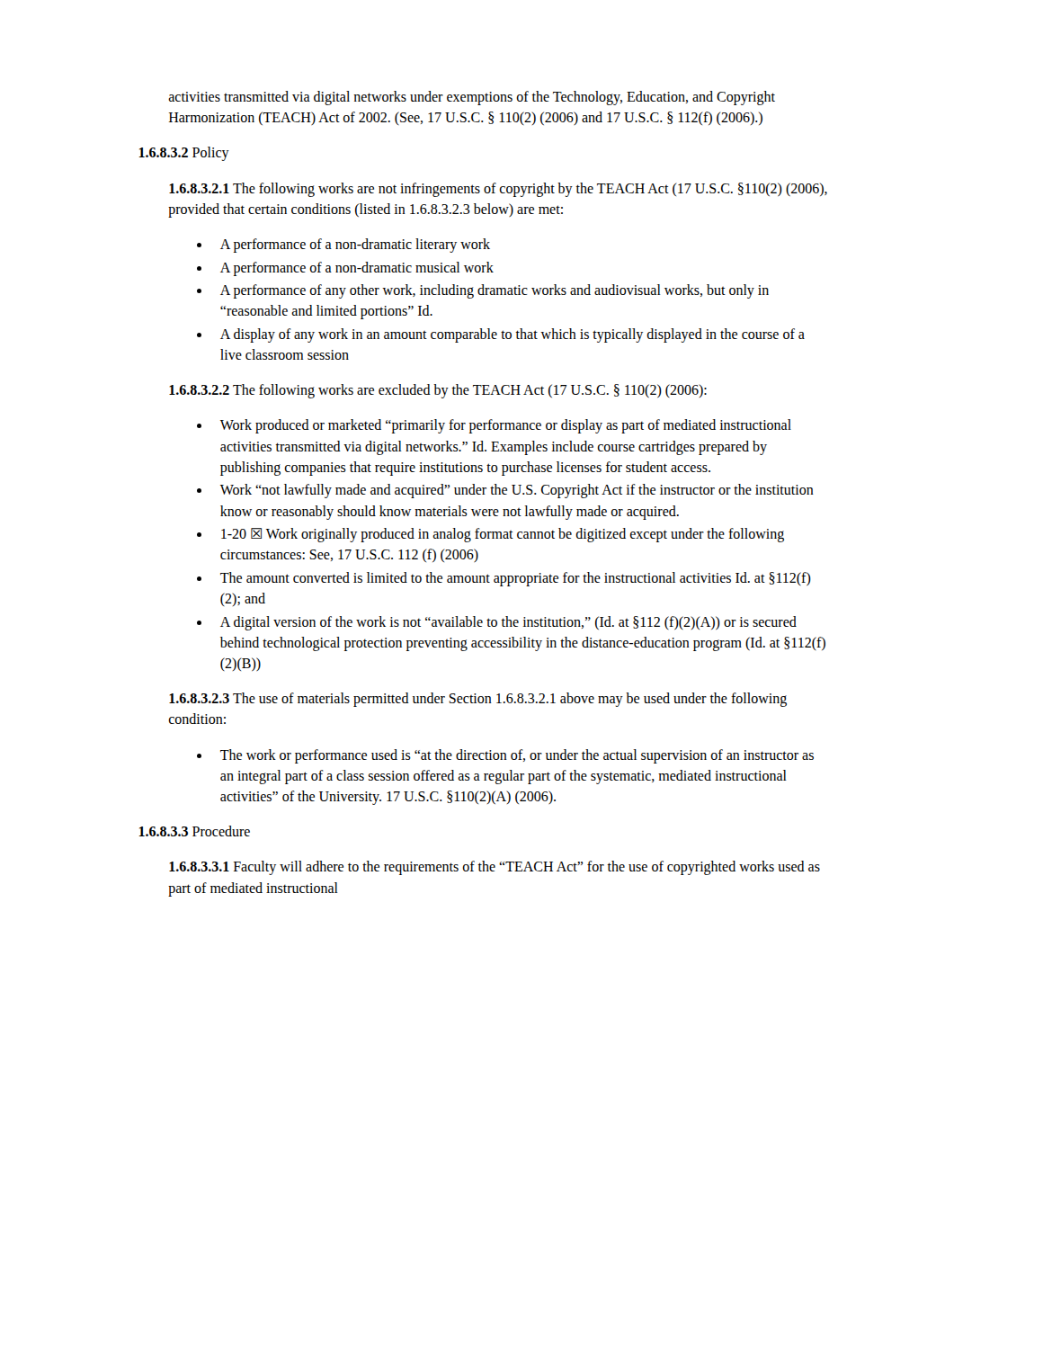activities transmitted via digital networks under exemptions of the Technology, Education, and Copyright Harmonization (TEACH) Act of 2002. (See, 17 U.S.C. § 110(2) (2006) and 17 U.S.C. § 112(f) (2006).)
1.6.8.3.2 Policy
1.6.8.3.2.1 The following works are not infringements of copyright by the TEACH Act (17 U.S.C. §110(2) (2006), provided that certain conditions (listed in 1.6.8.3.2.3 below) are met:
A performance of a non-dramatic literary work
A performance of a non-dramatic musical work
A performance of any other work, including dramatic works and audiovisual works, but only in “reasonable and limited portions” Id.
A display of any work in an amount comparable to that which is typically displayed in the course of a live classroom session
1.6.8.3.2.2 The following works are excluded by the TEACH Act (17 U.S.C. § 110(2) (2006):
Work produced or marketed “primarily for performance or display as part of mediated instructional activities transmitted via digital networks.” Id. Examples include course cartridges prepared by publishing companies that require institutions to purchase licenses for student access.
Work “not lawfully made and acquired” under the U.S. Copyright Act if the instructor or the institution know or reasonably should know materials were not lawfully made or acquired.
1-20 ☒ Work originally produced in analog format cannot be digitized except under the following circumstances: See, 17 U.S.C. 112 (f) (2006)
The amount converted is limited to the amount appropriate for the instructional activities Id. at §112(f)(2); and
A digital version of the work is not “available to the institution,” (Id. at §112 (f)(2)(A)) or is secured behind technological protection preventing accessibility in the distance-education program (Id. at §112(f)(2)(B))
1.6.8.3.2.3 The use of materials permitted under Section 1.6.8.3.2.1 above may be used under the following condition:
The work or performance used is “at the direction of, or under the actual supervision of an instructor as an integral part of a class session offered as a regular part of the systematic, mediated instructional activities” of the University. 17 U.S.C. §110(2)(A) (2006).
1.6.8.3.3 Procedure
1.6.8.3.3.1 Faculty will adhere to the requirements of the “TEACH Act” for the use of copyrighted works used as part of mediated instructional